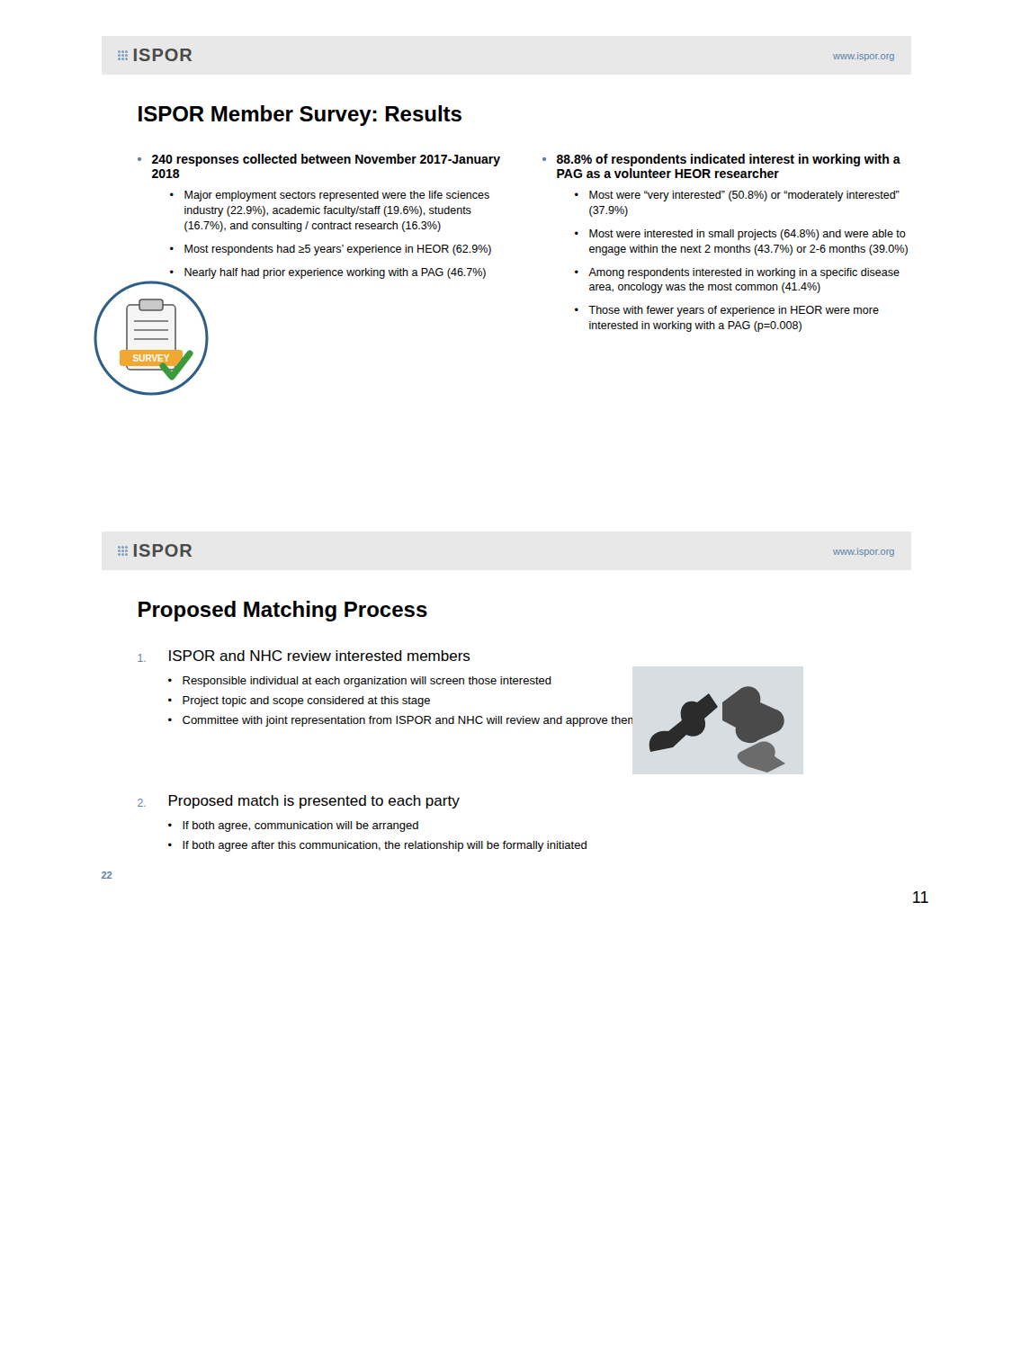ISPOR
www.ispor.org
ISPOR Member Survey: Results
240 responses collected between November 2017-January 2018
Major employment sectors represented were the life sciences industry (22.9%), academic faculty/staff (19.6%), students (16.7%), and consulting / contract research (16.3%)
Most respondents had ≥5 years’ experience in HEOR (62.9%)
Nearly half had prior experience working with a PAG (46.7%)
88.8% of respondents indicated interest in working with a PAG as a volunteer HEOR researcher
Most were “very interested” (50.8%) or “moderately interested” (37.9%)
Most were interested in small projects (64.8%) and were able to engage within the next 2 months (43.7%) or 2-6 months (39.0%)
Among respondents interested in working in a specific disease area, oncology was the most common (41.4%)
Those with fewer years of experience in HEOR were more interested in working with a PAG (p=0.008)
SURVEY
ISPOR
www.ispor.org
Proposed Matching Process
ISPOR and NHC review interested members
Responsible individual at each organization will screen those interested
Project topic and scope considered at this stage
Committee with joint representation from ISPOR and NHC will review and approve them
Proposed match is presented to each party
If both agree, communication will be arranged
If both agree after this communication, the relationship will be formally initiated
22
11